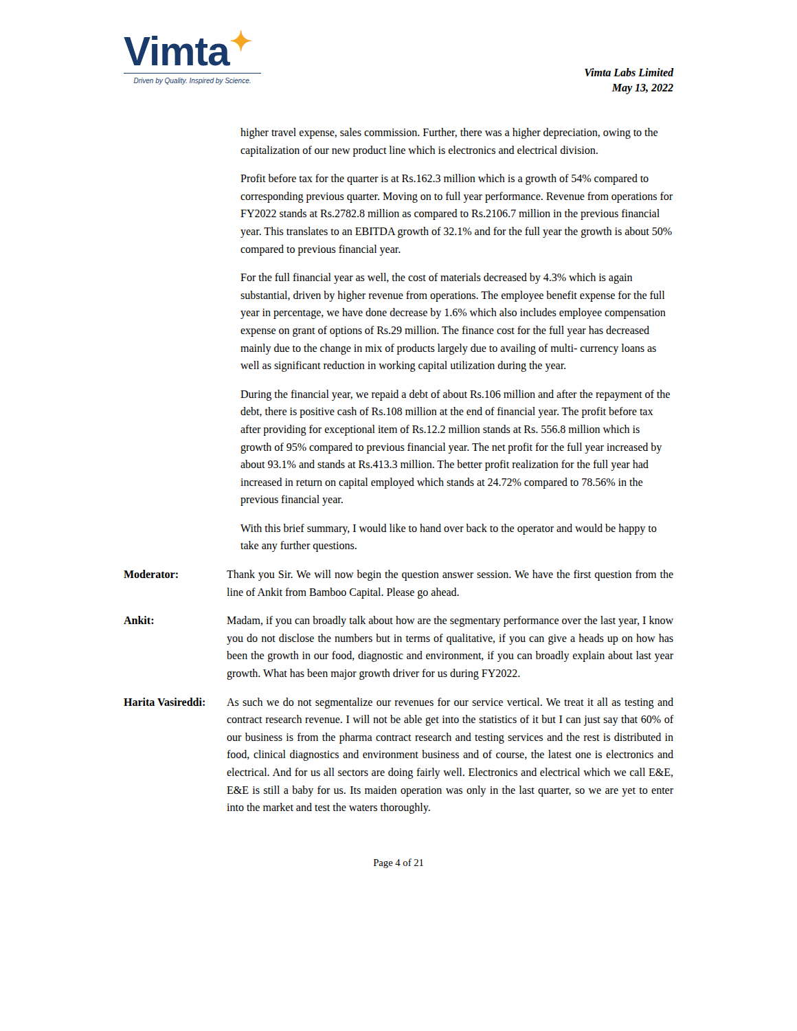Vimta✦
Driven by Quality. Inspired by Science.
Vimta Labs Limited
May 13, 2022
higher travel expense, sales commission. Further, there was a higher depreciation, owing to the capitalization of our new product line which is electronics and electrical division.
Profit before tax for the quarter is at Rs.162.3 million which is a growth of 54% compared to corresponding previous quarter. Moving on to full year performance. Revenue from operations for FY2022 stands at Rs.2782.8 million as compared to Rs.2106.7 million in the previous financial year. This translates to an EBITDA growth of 32.1% and for the full year the growth is about 50% compared to previous financial year.
For the full financial year as well, the cost of materials decreased by 4.3% which is again substantial, driven by higher revenue from operations. The employee benefit expense for the full year in percentage, we have done decrease by 1.6% which also includes employee compensation expense on grant of options of Rs.29 million. The finance cost for the full year has decreased mainly due to the change in mix of products largely due to availing of multi- currency loans as well as significant reduction in working capital utilization during the year.
During the financial year, we repaid a debt of about Rs.106 million and after the repayment of the debt, there is positive cash of Rs.108 million at the end of financial year. The profit before tax after providing for exceptional item of Rs.12.2 million stands at Rs. 556.8 million which is growth of 95% compared to previous financial year. The net profit for the full year increased by about 93.1% and stands at Rs.413.3 million. The better profit realization for the full year had increased in return on capital employed which stands at 24.72% compared to 78.56% in the previous financial year.
With this brief summary, I would like to hand over back to the operator and would be happy to take any further questions.
| Moderator: | Thank you Sir. We will now begin the question answer session. We have the first question from the line of Ankit from Bamboo Capital. Please go ahead. |
| Ankit: | Madam, if you can broadly talk about how are the segmentary performance over the last year, I know you do not disclose the numbers but in terms of qualitative, if you can give a heads up on how has been the growth in our food, diagnostic and environment, if you can broadly explain about last year growth. What has been major growth driver for us during FY2022. |
| Harita Vasireddi: | As such we do not segmentalize our revenues for our service vertical. We treat it all as testing and contract research revenue. I will not be able get into the statistics of it but I can just say that 60% of our business is from the pharma contract research and testing services and the rest is distributed in food, clinical diagnostics and environment business and of course, the latest one is electronics and electrical. And for us all sectors are doing fairly well. Electronics and electrical which we call E&E, E&E is still a baby for us. Its maiden operation was only in the last quarter, so we are yet to enter into the market and test the waters thoroughly. |
Page 4 of 21